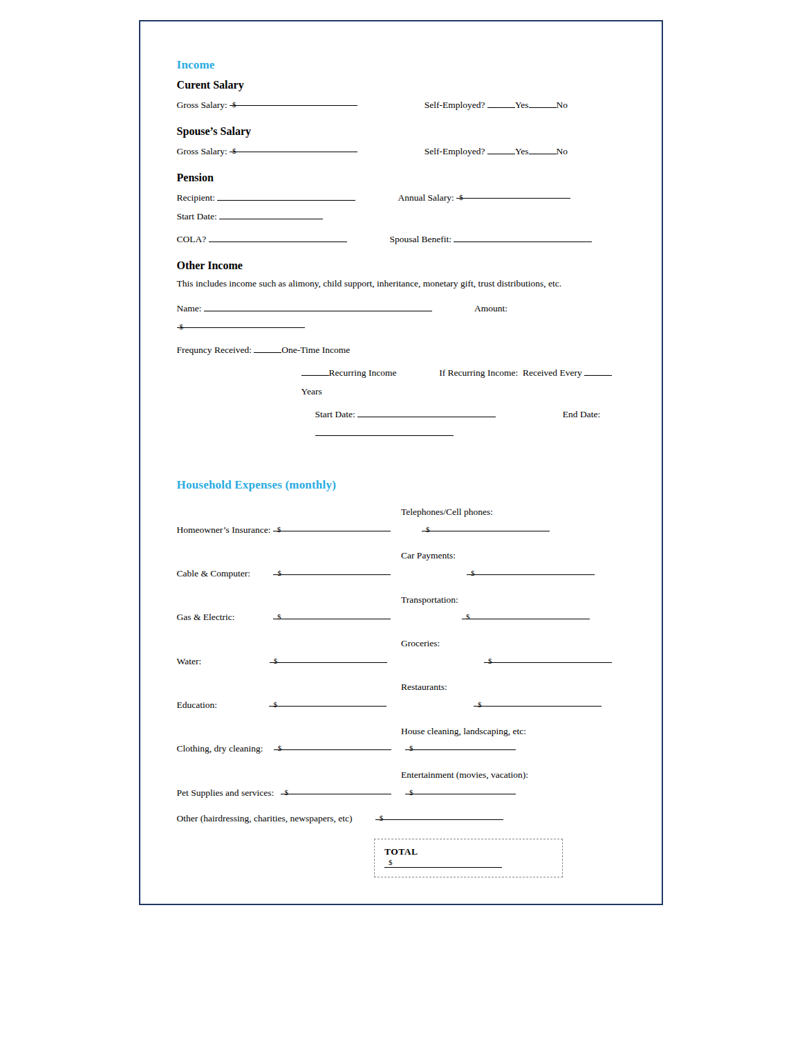Income
Curent Salary
Gross Salary: Self-Employed? Yes No
Spouse’s Salary
Gross Salary: Self-Employed? Yes No
Pension
Recipient: Annual Salary: Start Date:
COLA? Spousal Benefit:
Other Income
This includes income such as alimony, child support, inheritance, monetary gift, trust distributions, etc.
Name: Amount:
Frequncy Received: One-Time Income
Recurring Income If Recurring Income: Received Every Years
Start Date: End Date:
Household Expenses (monthly)
| Homeowner’s Insurance: | Telephones/Cell phones: |
| Cable & Computer: | Car Payments: |
| Gas & Electric: | Transportation: |
| Water: | Groceries: |
| Education: | Restaurants: |
| Clothing, dry cleaning: | House cleaning, landscaping, etc: |
| Pet Supplies and services: | Entertainment (movies, vacation): |
| Other (hairdressing, charities, newspapers, etc) |
TOTAL